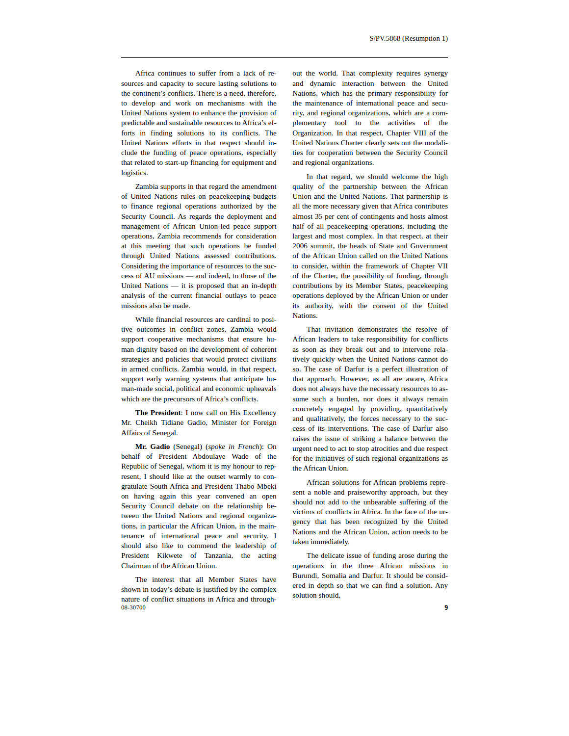S/PV.5868 (Resumption 1)
Africa continues to suffer from a lack of resources and capacity to secure lasting solutions to the continent’s conflicts. There is a need, therefore, to develop and work on mechanisms with the United Nations system to enhance the provision of predictable and sustainable resources to Africa’s efforts in finding solutions to its conflicts. The United Nations efforts in that respect should include the funding of peace operations, especially that related to start-up financing for equipment and logistics.
Zambia supports in that regard the amendment of United Nations rules on peacekeeping budgets to finance regional operations authorized by the Security Council. As regards the deployment and management of African Union-led peace support operations, Zambia recommends for consideration at this meeting that such operations be funded through United Nations assessed contributions. Considering the importance of resources to the success of AU missions — and indeed, to those of the United Nations — it is proposed that an in-depth analysis of the current financial outlays to peace missions also be made.
While financial resources are cardinal to positive outcomes in conflict zones, Zambia would support cooperative mechanisms that ensure human dignity based on the development of coherent strategies and policies that would protect civilians in armed conflicts. Zambia would, in that respect, support early warning systems that anticipate human-made social, political and economic upheavals which are the precursors of Africa’s conflicts.
The President: I now call on His Excellency Mr. Cheikh Tidiane Gadio, Minister for Foreign Affairs of Senegal.
Mr. Gadio (Senegal) (spoke in French): On behalf of President Abdoulaye Wade of the Republic of Senegal, whom it is my honour to represent, I should like at the outset warmly to congratulate South Africa and President Thabo Mbeki on having again this year convened an open Security Council debate on the relationship between the United Nations and regional organizations, in particular the African Union, in the maintenance of international peace and security. I should also like to commend the leadership of President Kikwete of Tanzania, the acting Chairman of the African Union.
The interest that all Member States have shown in today’s debate is justified by the complex nature of conflict situations in Africa and throughout the world. That complexity requires synergy and dynamic interaction between the United Nations, which has the primary responsibility for the maintenance of international peace and security, and regional organizations, which are a complementary tool to the activities of the Organization. In that respect, Chapter VIII of the United Nations Charter clearly sets out the modalities for cooperation between the Security Council and regional organizations.
In that regard, we should welcome the high quality of the partnership between the African Union and the United Nations. That partnership is all the more necessary given that Africa contributes almost 35 per cent of contingents and hosts almost half of all peacekeeping operations, including the largest and most complex. In that respect, at their 2006 summit, the heads of State and Government of the African Union called on the United Nations to consider, within the framework of Chapter VII of the Charter, the possibility of funding, through contributions by its Member States, peacekeeping operations deployed by the African Union or under its authority, with the consent of the United Nations.
That invitation demonstrates the resolve of African leaders to take responsibility for conflicts as soon as they break out and to intervene relatively quickly when the United Nations cannot do so. The case of Darfur is a perfect illustration of that approach. However, as all are aware, Africa does not always have the necessary resources to assume such a burden, nor does it always remain concretely engaged by providing, quantitatively and qualitatively, the forces necessary to the success of its interventions. The case of Darfur also raises the issue of striking a balance between the urgent need to act to stop atrocities and due respect for the initiatives of such regional organizations as the African Union.
African solutions for African problems represent a noble and praiseworthy approach, but they should not add to the unbearable suffering of the victims of conflicts in Africa. In the face of the urgency that has been recognized by the United Nations and the African Union, action needs to be taken immediately.
The delicate issue of funding arose during the operations in the three African missions in Burundi, Somalia and Darfur. It should be considered in depth so that we can find a solution. Any solution should,
08-30700 9